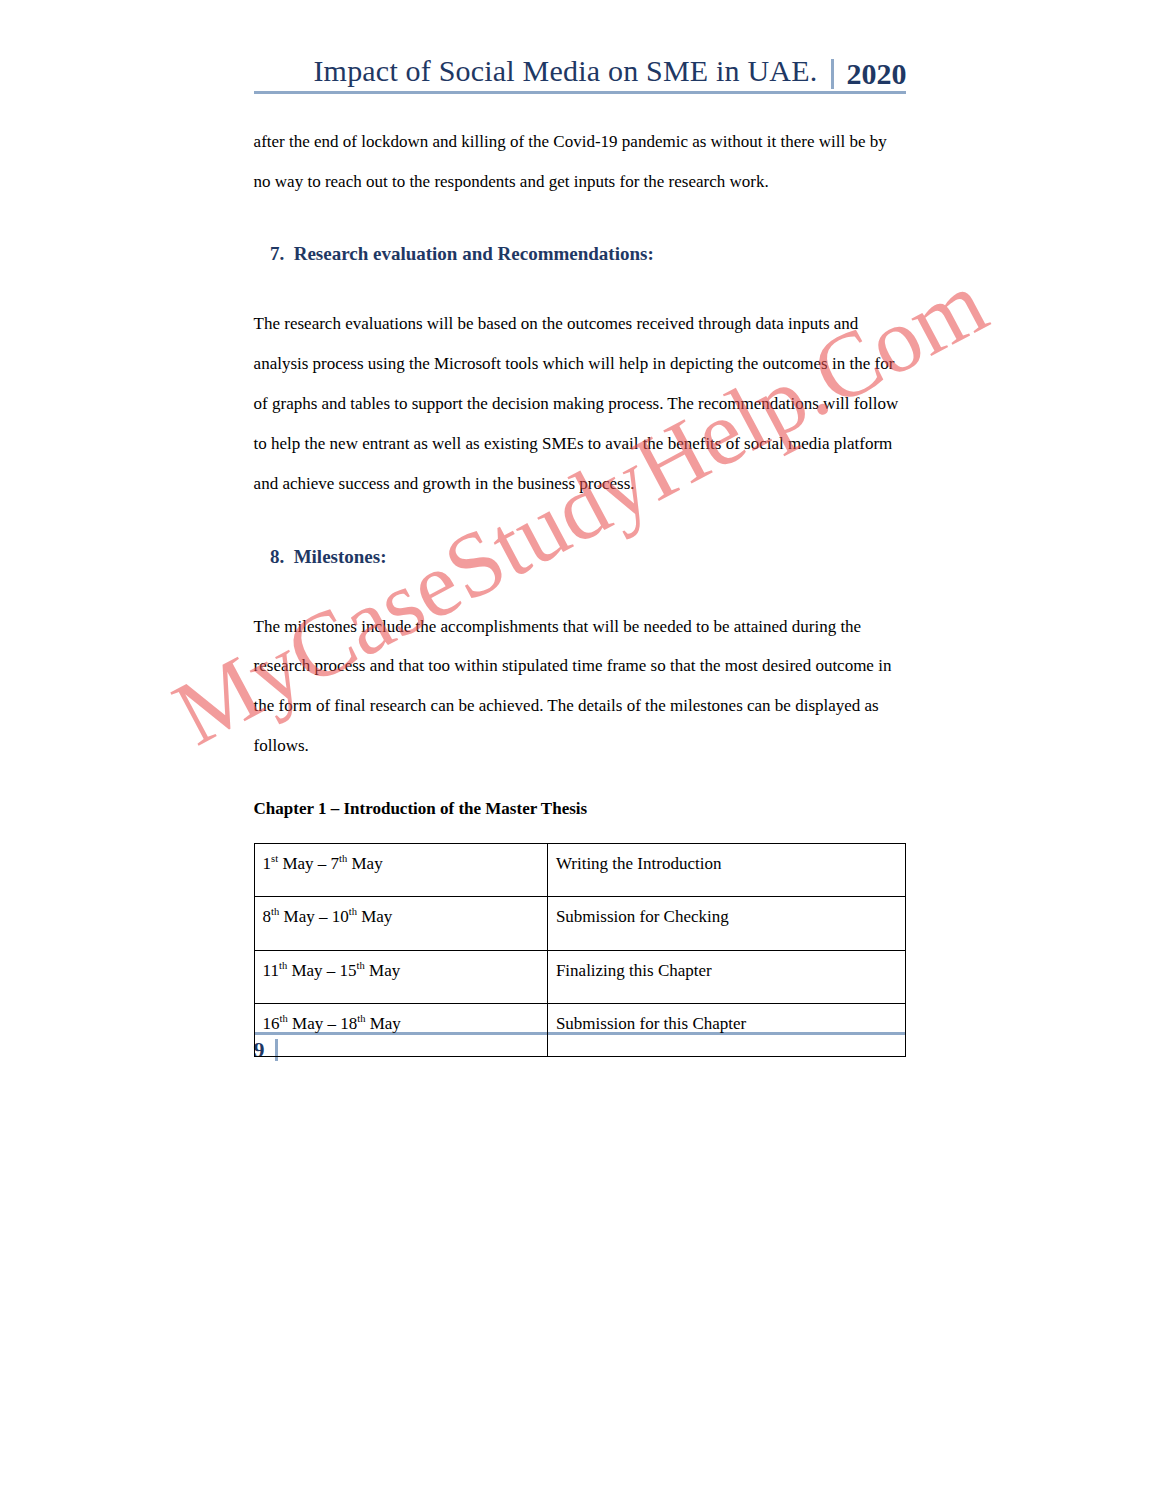Impact of Social Media on SME in UAE.
2020
MyCaseStudyHelp.Com
after the end of lockdown and killing of the Covid-19 pandemic as without it there will be by no way to reach out to the respondents and get inputs for the research work.
7. Research evaluation and Recommendations:
The research evaluations will be based on the outcomes received through data inputs and analysis process using the Microsoft tools which will help in depicting the outcomes in the for of graphs and tables to support the decision making process. The recommendations will follow to help the new entrant as well as existing SMEs to avail the benefits of social media platform and achieve success and growth in the business process.
8. Milestones:
The milestones include the accomplishments that will be needed to be attained during the research process and that too within stipulated time frame so that the most desired outcome in the form of final research can be achieved. The details of the milestones can be displayed as follows.
Chapter 1 – Introduction of the Master Thesis
| 1 st May – 7 th May | Writing the Introduction |
| 8 th May – 10 th May | Submission for Checking |
| 11 th May – 15 th May | Finalizing this Chapter |
| 16 th May – 18 th May | Submission for this Chapter |
9